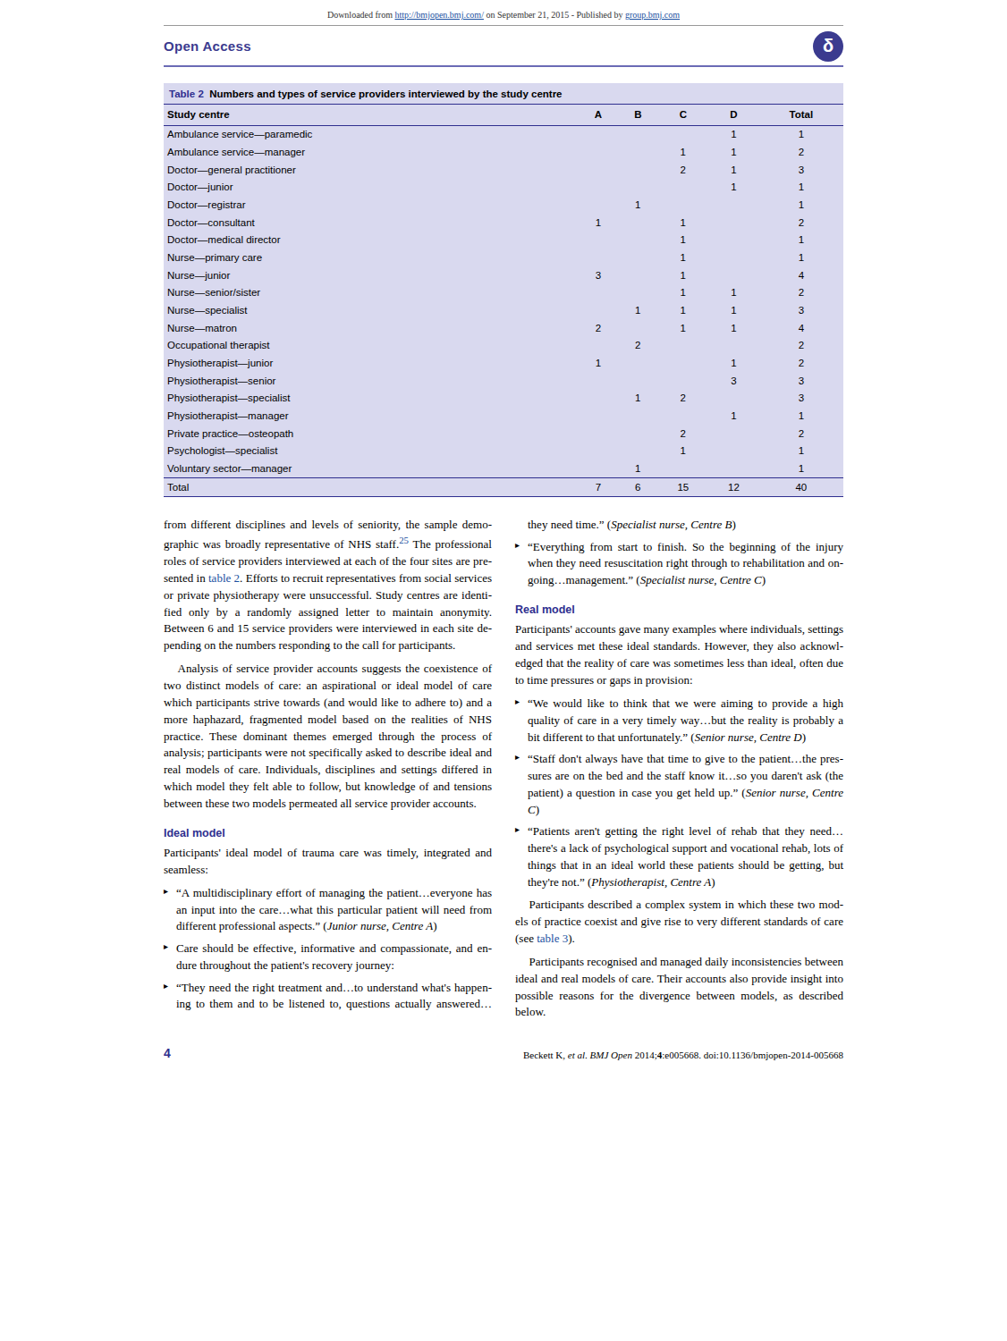Downloaded from http://bmjopen.bmj.com/ on September 21, 2015 - Published by group.bmj.com
Open Access
δ
Table 2 Numbers and types of service providers interviewed by the study centre
| Study centre | A | B | C | D | Total |
| --- | --- | --- | --- | --- | --- |
| Ambulance service—paramedic | | | | 1 | 1 |
| Ambulance service—manager | | | 1 | 1 | 2 |
| Doctor—general practitioner | | | 2 | 1 | 3 |
| Doctor—junior | | | | 1 | 1 |
| Doctor—registrar | | 1 | | | 1 |
| Doctor—consultant | 1 | | 1 | | 2 |
| Doctor—medical director | | | 1 | | 1 |
| Nurse—primary care | | | 1 | | 1 |
| Nurse—junior | 3 | | 1 | | 4 |
| Nurse—senior/sister | | | 1 | 1 | 2 |
| Nurse—specialist | | 1 | 1 | 1 | 3 |
| Nurse—matron | 2 | | 1 | 1 | 4 |
| Occupational therapist | | 2 | | | 2 |
| Physiotherapist—junior | 1 | | | 1 | 2 |
| Physiotherapist—senior | | | | 3 | 3 |
| Physiotherapist—specialist | | 1 | 2 | | 3 |
| Physiotherapist—manager | | | | 1 | 1 |
| Private practice—osteopath | | | 2 | | 2 |
| Psychologist—specialist | | | 1 | | 1 |
| Voluntary sector—manager | | 1 | | | 1 |
| Total | 7 | 6 | 15 | 12 | 40 |
from different disciplines and levels of seniority, the sample demographic was broadly representative of NHS staff.25 The professional roles of service providers interviewed at each of the four sites are presented in table 2. Efforts to recruit representatives from social services or private physiotherapy were unsuccessful. Study centres are identified only by a randomly assigned letter to maintain anonymity. Between 6 and 15 service providers were interviewed in each site depending on the numbers responding to the call for participants.
Analysis of service provider accounts suggests the coexistence of two distinct models of care: an aspirational or ideal model of care which participants strive towards (and would like to adhere to) and a more haphazard, fragmented model based on the realities of NHS practice. These dominant themes emerged through the process of analysis; participants were not specifically asked to describe ideal and real models of care. Individuals, disciplines and settings differed in which model they felt able to follow, but knowledge of and tensions between these two models permeated all service provider accounts.
Ideal model
Participants' ideal model of trauma care was timely, integrated and seamless:
“A multidisciplinary effort of managing the patient…everyone has an input into the care…what this particular patient will need from different professional aspects.” (Junior nurse, Centre A)
Care should be effective, informative and compassionate, and endure throughout the patient's recovery journey:
“They need the right treatment and…to understand what's happening to them and to be listened to, questions actually answered…they need time.” (Specialist nurse, Centre B)
“Everything from start to finish. So the beginning of the injury when they need resuscitation right through to rehabilitation and ongoing…management.” (Specialist nurse, Centre C)
Real model
Participants' accounts gave many examples where individuals, settings and services met these ideal standards. However, they also acknowledged that the reality of care was sometimes less than ideal, often due to time pressures or gaps in provision:
“We would like to think that we were aiming to provide a high quality of care in a very timely way…but the reality is probably a bit different to that unfortunately.” (Senior nurse, Centre D)
“Staff don't always have that time to give to the patient…the pressures are on the bed and the staff know it…so you daren't ask (the patient) a question in case you get held up.” (Senior nurse, Centre C)
“Patients aren't getting the right level of rehab that they need…there's a lack of psychological support and vocational rehab, lots of things that in an ideal world these patients should be getting, but they're not.” (Physiotherapist, Centre A)
Participants described a complex system in which these two models of practice coexist and give rise to very different standards of care (see table 3).
Participants recognised and managed daily inconsistencies between ideal and real models of care. Their accounts also provide insight into possible reasons for the divergence between models, as described below.
4
Beckett K, et al. BMJ Open 2014;4:e005668. doi:10.1136/bmjopen-2014-005668